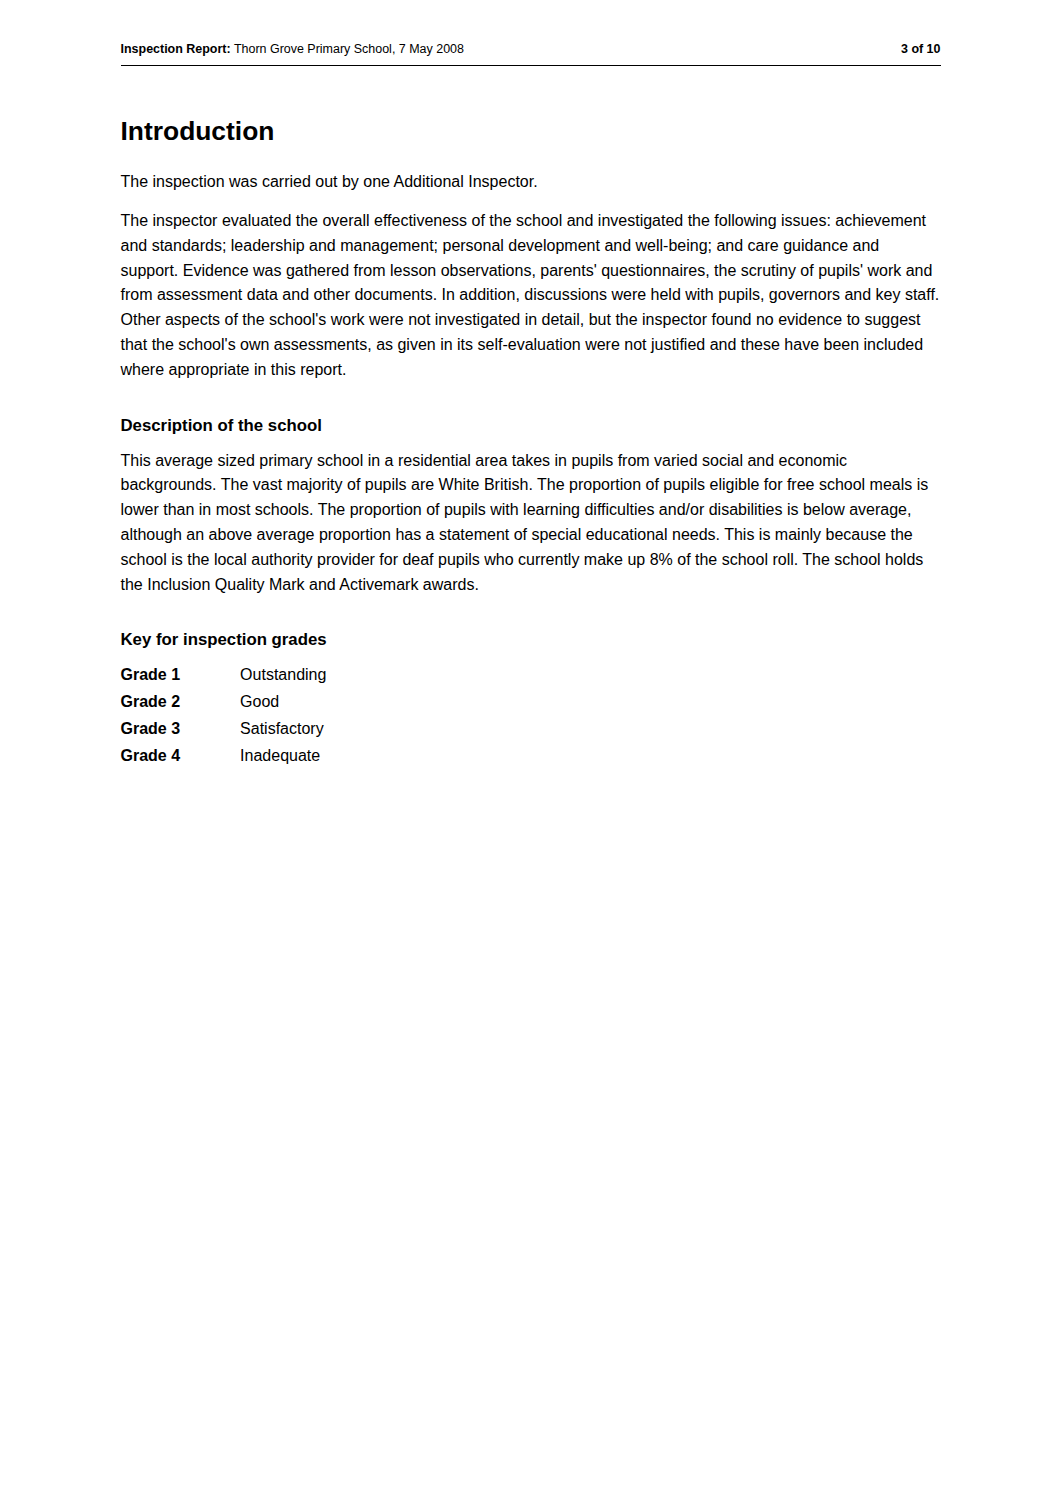Inspection Report: Thorn Grove Primary School, 7 May 2008 3 of 10
Introduction
The inspection was carried out by one Additional Inspector.
The inspector evaluated the overall effectiveness of the school and investigated the following issues: achievement and standards; leadership and management; personal development and well-being; and care guidance and support. Evidence was gathered from lesson observations, parents' questionnaires, the scrutiny of pupils' work and from assessment data and other documents. In addition, discussions were held with pupils, governors and key staff. Other aspects of the school's work were not investigated in detail, but the inspector found no evidence to suggest that the school's own assessments, as given in its self-evaluation were not justified and these have been included where appropriate in this report.
Description of the school
This average sized primary school in a residential area takes in pupils from varied social and economic backgrounds. The vast majority of pupils are White British. The proportion of pupils eligible for free school meals is lower than in most schools. The proportion of pupils with learning difficulties and/or disabilities is below average, although an above average proportion has a statement of special educational needs. This is mainly because the school is the local authority provider for deaf pupils who currently make up 8% of the school roll. The school holds the Inclusion Quality Mark and Activemark awards.
Key for inspection grades
| Grade 1 | Outstanding |
| Grade 2 | Good |
| Grade 3 | Satisfactory |
| Grade 4 | Inadequate |